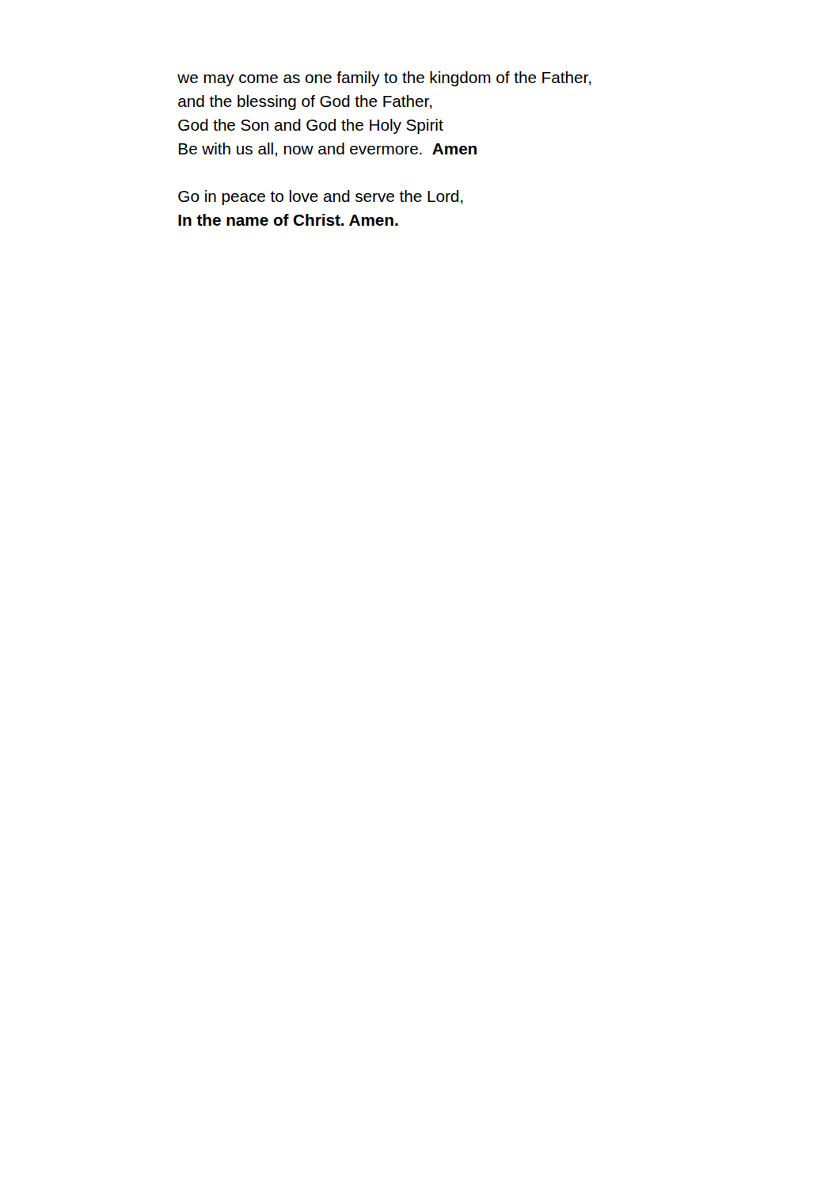we may come as one family to the kingdom of the Father,
and the blessing of God the Father,
God the Son and God the Holy Spirit
Be with us all, now and evermore. Amen
Go in peace to love and serve the Lord,
In the name of Christ. Amen.